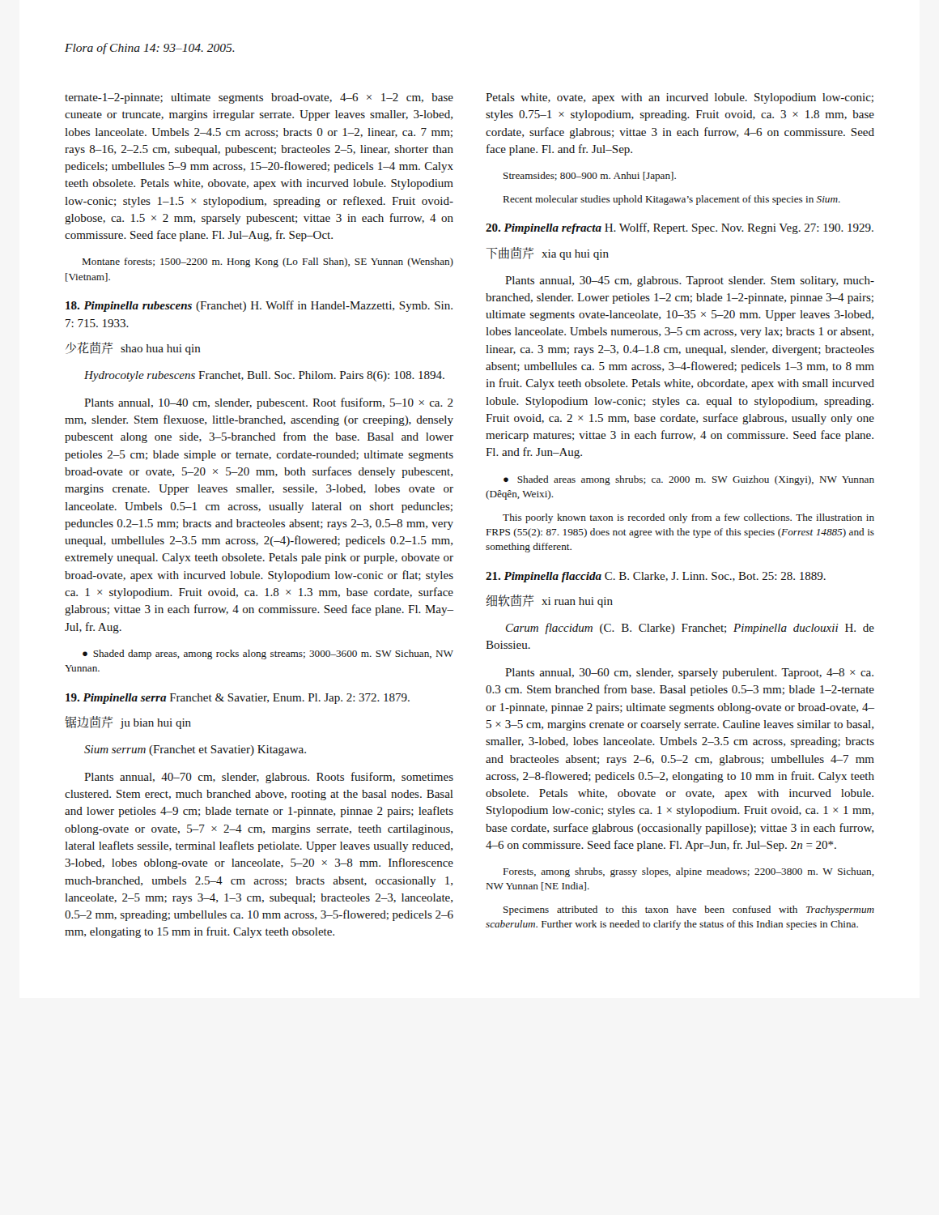Flora of China 14: 93–104. 2005.
ternate-1–2-pinnate; ultimate segments broad-ovate, 4–6 × 1–2 cm, base cuneate or truncate, margins irregular serrate. Upper leaves smaller, 3-lobed, lobes lanceolate. Umbels 2–4.5 cm across; bracts 0 or 1–2, linear, ca. 7 mm; rays 8–16, 2–2.5 cm, subequal, pubescent; bracteoles 2–5, linear, shorter than pedicels; umbellules 5–9 mm across, 15–20-flowered; pedicels 1–4 mm. Calyx teeth obsolete. Petals white, obovate, apex with incurved lobule. Stylopodium low-conic; styles 1–1.5 × stylopodium, spreading or reflexed. Fruit ovoid-globose, ca. 1.5 × 2 mm, sparsely pubescent; vittae 3 in each furrow, 4 on commissure. Seed face plane. Fl. Jul–Aug, fr. Sep–Oct.
Montane forests; 1500–2200 m. Hong Kong (Lo Fall Shan), SE Yunnan (Wenshan) [Vietnam].
18. Pimpinella rubescens (Franchet) H. Wolff in Handel-Mazzetti, Symb. Sin. 7: 715. 1933.
少花茴芹 shao hua hui qin
Hydrocotyle rubescens Franchet, Bull. Soc. Philom. Pairs 8(6): 108. 1894.
Plants annual, 10–40 cm, slender, pubescent. Root fusiform, 5–10 × ca. 2 mm, slender. Stem flexuose, little-branched, ascending (or creeping), densely pubescent along one side, 3–5-branched from the base. Basal and lower petioles 2–5 cm; blade simple or ternate, cordate-rounded; ultimate segments broad-ovate or ovate, 5–20 × 5–20 mm, both surfaces densely pubescent, margins crenate. Upper leaves smaller, sessile, 3-lobed, lobes ovate or lanceolate. Umbels 0.5–1 cm across, usually lateral on short peduncles; peduncles 0.2–1.5 mm; bracts and bracteoles absent; rays 2–3, 0.5–8 mm, very unequal, umbellules 2–3.5 mm across, 2(–4)-flowered; pedicels 0.2–1.5 mm, extremely unequal. Calyx teeth obsolete. Petals pale pink or purple, obovate or broad-ovate, apex with incurved lobule. Stylopodium low-conic or flat; styles ca. 1 × stylopodium. Fruit ovoid, ca. 1.8 × 1.3 mm, base cordate, surface glabrous; vittae 3 in each furrow, 4 on commissure. Seed face plane. Fl. May–Jul, fr. Aug.
● Shaded damp areas, among rocks along streams; 3000–3600 m. SW Sichuan, NW Yunnan.
19. Pimpinella serra Franchet & Savatier, Enum. Pl. Jap. 2: 372. 1879.
锯边茴芹 ju bian hui qin
Sium serrum (Franchet et Savatier) Kitagawa.
Plants annual, 40–70 cm, slender, glabrous. Roots fusiform, sometimes clustered. Stem erect, much branched above, rooting at the basal nodes. Basal and lower petioles 4–9 cm; blade ternate or 1-pinnate, pinnae 2 pairs; leaflets oblong-ovate or ovate, 5–7 × 2–4 cm, margins serrate, teeth cartilaginous, lateral leaflets sessile, terminal leaflets petiolate. Upper leaves usually reduced, 3-lobed, lobes oblong-ovate or lanceolate, 5–20 × 3–8 mm. Inflorescence much-branched, umbels 2.5–4 cm across; bracts absent, occasionally 1, lanceolate, 2–5 mm; rays 3–4, 1–3 cm, subequal; bracteoles 2–3, lanceolate, 0.5–2 mm, spreading; umbellules ca. 10 mm across, 3–5-flowered; pedicels 2–6 mm, elongating to 15 mm in fruit. Calyx teeth obsolete.
Petals white, ovate, apex with an incurved lobule. Stylopodium low-conic; styles 0.75–1 × stylopodium, spreading. Fruit ovoid, ca. 3 × 1.8 mm, base cordate, surface glabrous; vittae 3 in each furrow, 4–6 on commissure. Seed face plane. Fl. and fr. Jul–Sep.
Streamsides; 800–900 m. Anhui [Japan].
Recent molecular studies uphold Kitagawa’s placement of this species in Sium.
20. Pimpinella refracta H. Wolff, Repert. Spec. Nov. Regni Veg. 27: 190. 1929.
下曲茴芹 xia qu hui qin
Plants annual, 30–45 cm, glabrous. Taproot slender. Stem solitary, much-branched, slender. Lower petioles 1–2 cm; blade 1–2-pinnate, pinnae 3–4 pairs; ultimate segments ovate-lanceolate, 10–35 × 5–20 mm. Upper leaves 3-lobed, lobes lanceolate. Umbels numerous, 3–5 cm across, very lax; bracts 1 or absent, linear, ca. 3 mm; rays 2–3, 0.4–1.8 cm, unequal, slender, divergent; bracteoles absent; umbellules ca. 5 mm across, 3–4-flowered; pedicels 1–3 mm, to 8 mm in fruit. Calyx teeth obsolete. Petals white, obcordate, apex with small incurved lobule. Stylopodium low-conic; styles ca. equal to stylopodium, spreading. Fruit ovoid, ca. 2 × 1.5 mm, base cordate, surface glabrous, usually only one mericarp matures; vittae 3 in each furrow, 4 on commissure. Seed face plane. Fl. and fr. Jun–Aug.
● Shaded areas among shrubs; ca. 2000 m. SW Guizhou (Xingyi), NW Yunnan (Dêqên, Weixi).
This poorly known taxon is recorded only from a few collections. The illustration in FRPS (55(2): 87. 1985) does not agree with the type of this species (Forrest 14885) and is something different.
21. Pimpinella flaccida C. B. Clarke, J. Linn. Soc., Bot. 25: 28. 1889.
细软茴芹 xi ruan hui qin
Carum flaccidum (C. B. Clarke) Franchet; Pimpinella duclouxii H. de Boissieu.
Plants annual, 30–60 cm, slender, sparsely puberulent. Taproot, 4–8 × ca. 0.3 cm. Stem branched from base. Basal petioles 0.5–3 mm; blade 1–2-ternate or 1-pinnate, pinnae 2 pairs; ultimate segments oblong-ovate or broad-ovate, 4–5 × 3–5 cm, margins crenate or coarsely serrate. Cauline leaves similar to basal, smaller, 3-lobed, lobes lanceolate. Umbels 2–3.5 cm across, spreading; bracts and bracteoles absent; rays 2–6, 0.5–2 cm, glabrous; umbellules 4–7 mm across, 2–8-flowered; pedicels 0.5–2, elongating to 10 mm in fruit. Calyx teeth obsolete. Petals white, obovate or ovate, apex with incurved lobule. Stylopodium low-conic; styles ca. 1 × stylopodium. Fruit ovoid, ca. 1 × 1 mm, base cordate, surface glabrous (occasionally papillose); vittae 3 in each furrow, 4–6 on commissure. Seed face plane. Fl. Apr–Jun, fr. Jul–Sep. 2n = 20*.
Forests, among shrubs, grassy slopes, alpine meadows; 2200–3800 m. W Sichuan, NW Yunnan [NE India].
Specimens attributed to this taxon have been confused with Trachyspermum scaberulum. Further work is needed to clarify the status of this Indian species in China.